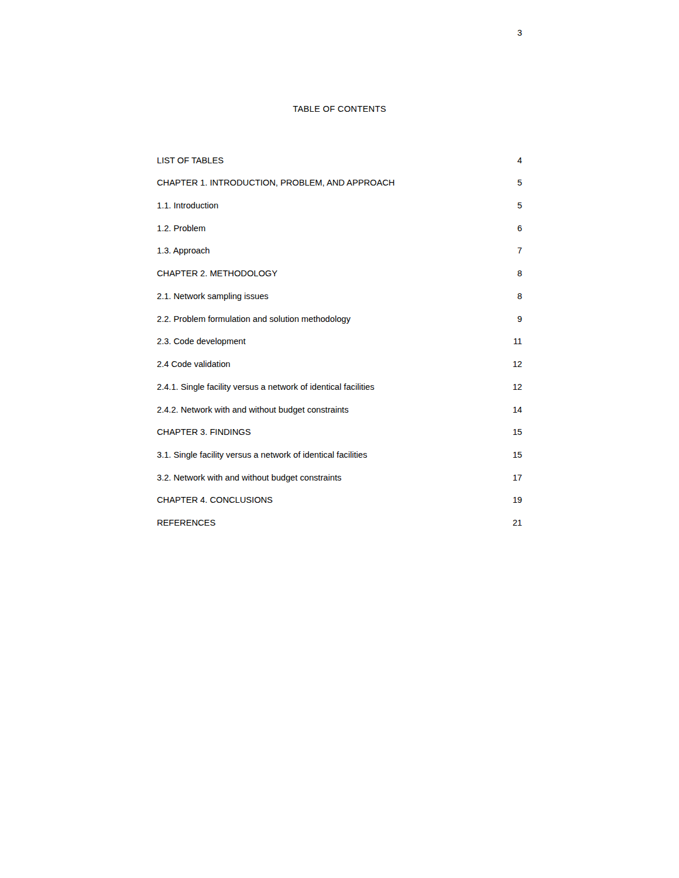3
TABLE OF CONTENTS
LIST OF TABLES 4
CHAPTER 1. INTRODUCTION, PROBLEM, AND APPROACH 5
1.1. Introduction 5
1.2. Problem 6
1.3. Approach 7
CHAPTER 2. METHODOLOGY 8
2.1. Network sampling issues 8
2.2. Problem formulation and solution methodology 9
2.3. Code development 11
2.4 Code validation 12
2.4.1. Single facility versus a network of identical facilities 12
2.4.2. Network with and without budget constraints 14
CHAPTER 3. FINDINGS 15
3.1. Single facility versus a network of identical facilities 15
3.2. Network with and without budget constraints 17
CHAPTER 4. CONCLUSIONS 19
REFERENCES 21